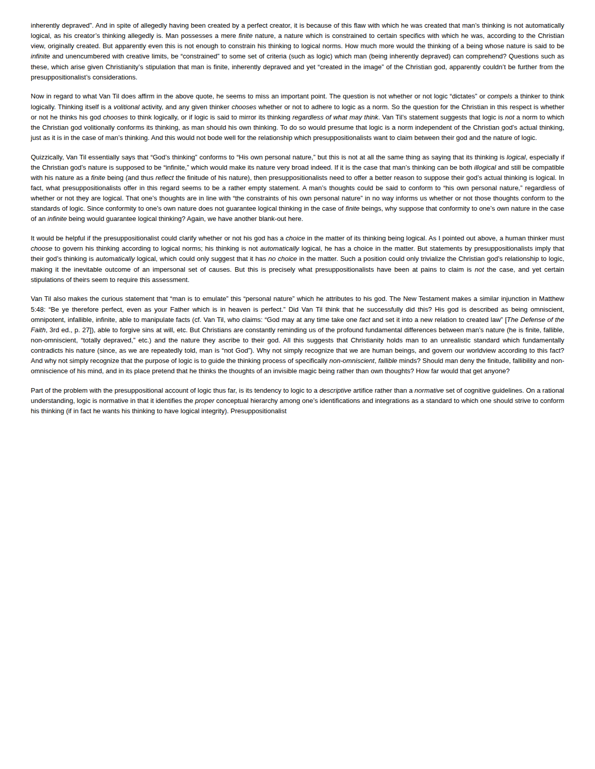inherently depraved”. And in spite of allegedly having been created by a perfect creator, it is because of this flaw with which he was created that man’s thinking is not automatically logical, as his creator’s thinking allegedly is. Man possesses a mere finite nature, a nature which is constrained to certain specifics with which he was, according to the Christian view, originally created. But apparently even this is not enough to constrain his thinking to logical norms. How much more would the thinking of a being whose nature is said to be infinite and unencumbered with creative limits, be “constrained” to some set of criteria (such as logic) which man (being inherently depraved) can comprehend? Questions such as these, which arise given Christianity’s stipulation that man is finite, inherently depraved and yet “created in the image” of the Christian god, apparently couldn’t be further from the presuppositionalist’s considerations.
Now in regard to what Van Til does affirm in the above quote, he seems to miss an important point. The question is not whether or not logic “dictates” or compels a thinker to think logically. Thinking itself is a volitional activity, and any given thinker chooses whether or not to adhere to logic as a norm. So the question for the Christian in this respect is whether or not he thinks his god chooses to think logically, or if logic is said to mirror its thinking regardless of what may think. Van Til’s statement suggests that logic is not a norm to which the Christian god volitionally conforms its thinking, as man should his own thinking. To do so would presume that logic is a norm independent of the Christian god’s actual thinking, just as it is in the case of man’s thinking. And this would not bode well for the relationship which presuppositionalists want to claim between their god and the nature of logic.
Quizzically, Van Til essentially says that “God’s thinking” conforms to “His own personal nature,” but this is not at all the same thing as saying that its thinking is logical, especially if the Christian god’s nature is supposed to be “infinite,” which would make its nature very broad indeed. If it is the case that man’s thinking can be both illogical and still be compatible with his nature as a finite being (and thus reflect the finitude of his nature), then presuppositionalists need to offer a better reason to suppose their god’s actual thinking is logical. In fact, what presuppositionalists offer in this regard seems to be a rather empty statement. A man’s thoughts could be said to conform to “his own personal nature,” regardless of whether or not they are logical. That one’s thoughts are in line with “the constraints of his own personal nature” in no way informs us whether or not those thoughts conform to the standards of logic. Since conformity to one’s own nature does not guarantee logical thinking in the case of finite beings, why suppose that conformity to one’s own nature in the case of an infinite being would guarantee logical thinking? Again, we have another blank-out here.
It would be helpful if the presuppositionalist could clarify whether or not his god has a choice in the matter of its thinking being logical. As I pointed out above, a human thinker must choose to govern his thinking according to logical norms; his thinking is not automatically logical, he has a choice in the matter. But statements by presuppositionalists imply that their god’s thinking is automatically logical, which could only suggest that it has no choice in the matter. Such a position could only trivialize the Christian god’s relationship to logic, making it the inevitable outcome of an impersonal set of causes. But this is precisely what presuppositionalists have been at pains to claim is not the case, and yet certain stipulations of theirs seem to require this assessment.
Van Til also makes the curious statement that “man is to emulate” this “personal nature” which he attributes to his god. The New Testament makes a similar injunction in Matthew 5:48: “Be ye therefore perfect, even as your Father which is in heaven is perfect.” Did Van Til think that he successfully did this? His god is described as being omniscient, omnipotent, infallible, infinite, able to manipulate facts (cf. Van Til, who claims: “God may at any time take one fact and set it into a new relation to created law” [The Defense of the Faith, 3rd ed., p. 27]), able to forgive sins at will, etc. But Christians are constantly reminding us of the profound fundamental differences between man’s nature (he is finite, fallible, non-omniscient, “totally depraved,” etc.) and the nature they ascribe to their god. All this suggests that Christianity holds man to an unrealistic standard which fundamentally contradicts his nature (since, as we are repeatedly told, man is “not God”). Why not simply recognize that we are human beings, and govern our worldview according to this fact? And why not simply recognize that the purpose of logic is to guide the thinking process of specifically non-omniscient, fallible minds? Should man deny the finitude, fallibility and non-omniscience of his mind, and in its place pretend that he thinks the thoughts of an invisible magic being rather than own thoughts? How far would that get anyone?
Part of the problem with the presuppositional account of logic thus far, is its tendency to logic to a descriptive artifice rather than a normative set of cognitive guidelines. On a rational understanding, logic is normative in that it identifies the proper conceptual hierarchy among one’s identifications and integrations as a standard to which one should strive to conform his thinking (if in fact he wants his thinking to have logical integrity). Presuppositionalist